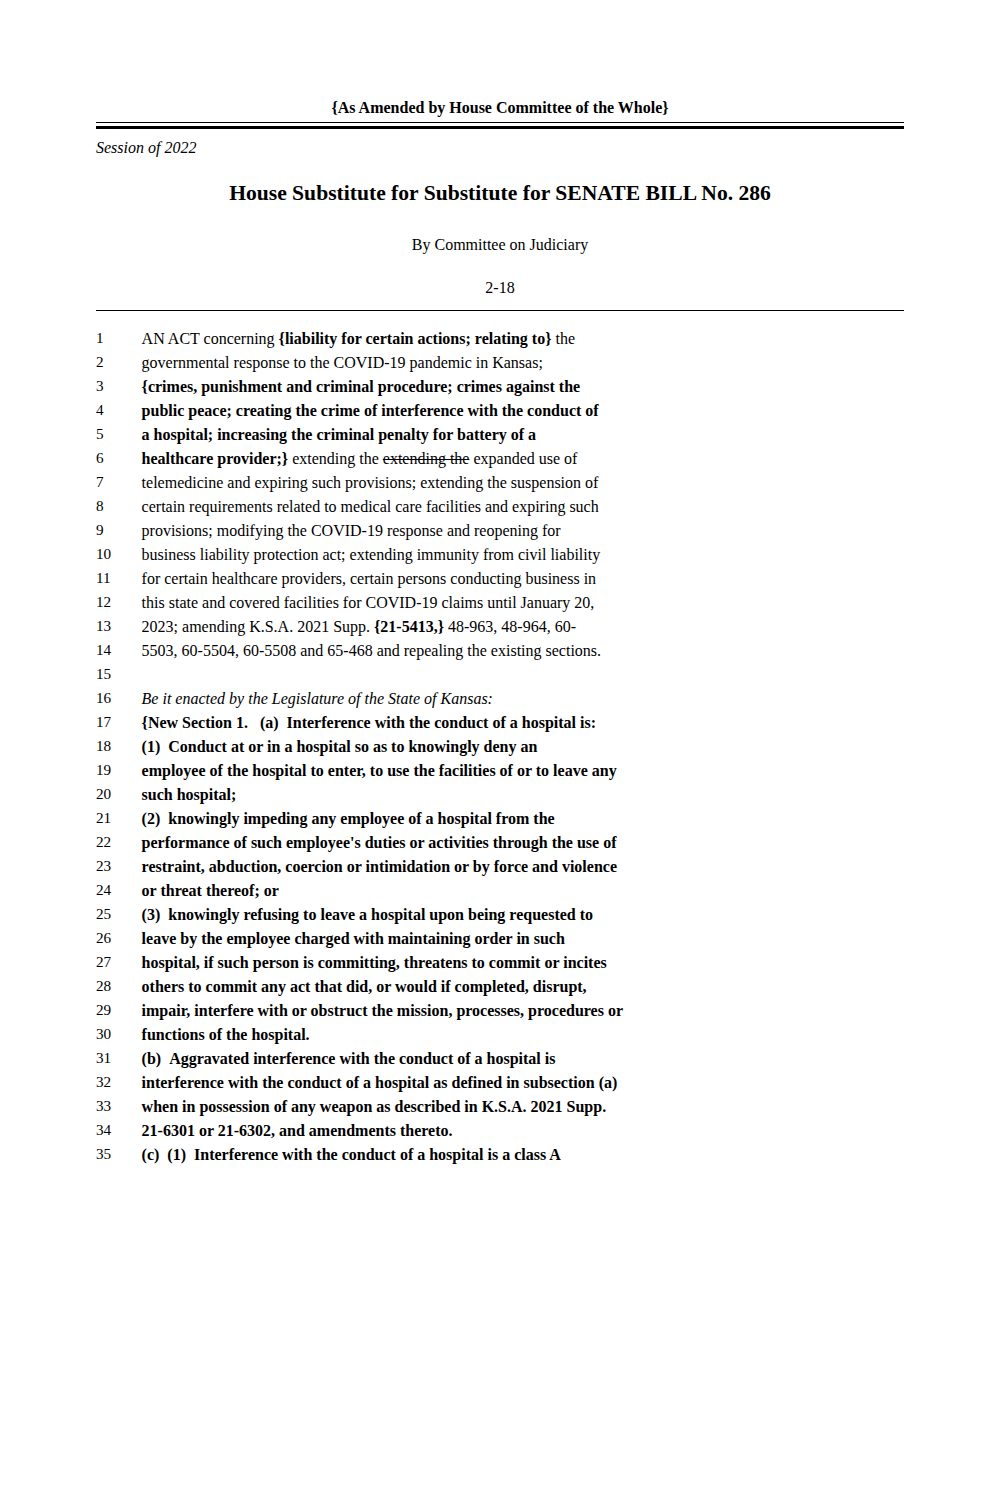{As Amended by House Committee of the Whole}
Session of 2022
House Substitute for Substitute for SENATE BILL No. 286
By Committee on Judiciary
2-18
| 1 | AN ACT concerning {liability for certain actions; relating to} the |
| 2 | governmental response to the COVID-19 pandemic in Kansas; |
| 3 | {crimes, punishment and criminal procedure; crimes against the |
| 4 | public peace; creating the crime of interference with the conduct of |
| 5 | a hospital; increasing the criminal penalty for battery of a |
| 6 | healthcare provider;} extending the extending the expanded use of |
| 7 | telemedicine and expiring such provisions; extending the suspension of |
| 8 | certain requirements related to medical care facilities and expiring such |
| 9 | provisions; modifying the COVID-19 response and reopening for |
| 10 | business liability protection act; extending immunity from civil liability |
| 11 | for certain healthcare providers, certain persons conducting business in |
| 12 | this state and covered facilities for COVID-19 claims until January 20, |
| 13 | 2023; amending K.S.A. 2021 Supp. {21-5413,} 48-963, 48-964, 60- |
| 14 | 5503, 60-5504, 60-5508 and 65-468 and repealing the existing sections. |
| 15 | |
| 16 | Be it enacted by the Legislature of the State of Kansas: |
| 17 | {New Section 1. (a) Interference with the conduct of a hospital is: |
| 18 | (1) Conduct at or in a hospital so as to knowingly deny an |
| 19 | employee of the hospital to enter, to use the facilities of or to leave any |
| 20 | such hospital; |
| 21 | (2) knowingly impeding any employee of a hospital from the |
| 22 | performance of such employee's duties or activities through the use of |
| 23 | restraint, abduction, coercion or intimidation or by force and violence |
| 24 | or threat thereof; or |
| 25 | (3) knowingly refusing to leave a hospital upon being requested to |
| 26 | leave by the employee charged with maintaining order in such |
| 27 | hospital, if such person is committing, threatens to commit or incites |
| 28 | others to commit any act that did, or would if completed, disrupt, |
| 29 | impair, interfere with or obstruct the mission, processes, procedures or |
| 30 | functions of the hospital. |
| 31 | (b) Aggravated interference with the conduct of a hospital is |
| 32 | interference with the conduct of a hospital as defined in subsection (a) |
| 33 | when in possession of any weapon as described in K.S.A. 2021 Supp. |
| 34 | 21-6301 or 21-6302, and amendments thereto. |
| 35 | (c) (1) Interference with the conduct of a hospital is a class A |